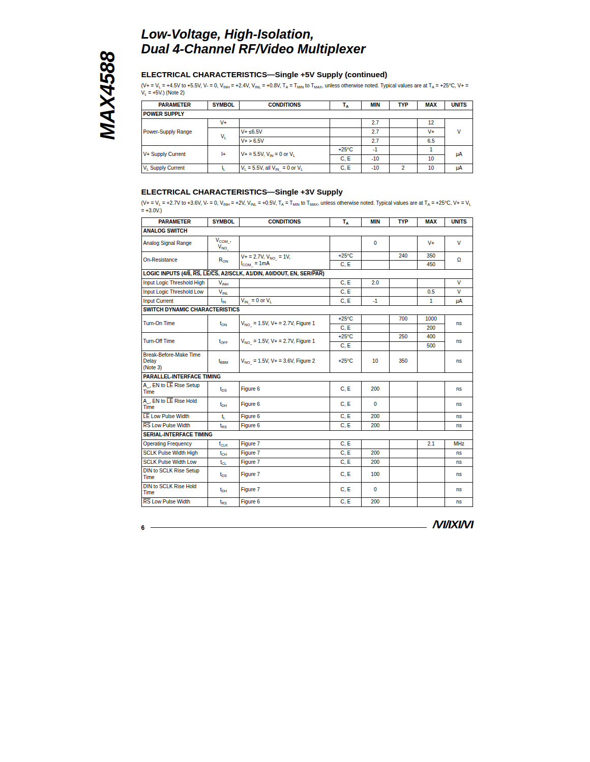MAX4588
Low-Voltage, High-Isolation,
Dual 4-Channel RF/Video Multiplexer
ELECTRICAL CHARACTERISTICS—Single +5V Supply (continued)
(V+ = VL = +4.5V to +5.5V, V- = 0, VINH = +2.4V, VINL = +0.8V, TA = TMIN to TMAX, unless otherwise noted. Typical values are at TA = +25°C, V+ = VL = +5V.) (Note 2)
| PARAMETER | SYMBOL | CONDITIONS | T A | MIN | TYP | MAX | UNITS |
| --- | --- | --- | --- | --- | --- | --- | --- |
| POWER SUPPLY |
| Power-Supply Range | V+ | | | 2.7 | | 12 | V |
| V L | V+ ≤6.5V | | 2.7 | | V+ |
| V+ > 6.5V | | 2.7 | | 6.5 |
| V+ Supply Current | I+ | V+ = 5.5V, V IN = 0 or V L | +25°C | -1 | | 1 | µA |
| C, E | -10 | | 10 |
| V L Supply Current | I L | V L = 5.5V, all V IN_ = 0 or V L | C, E | -10 | 2 | 10 | µA |
ELECTRICAL CHARACTERISTICS—Single +3V Supply
(V+ = VL = +2.7V to +3.6V, V- = 0, VINH = +2V, VINL = +0.5V, TA = TMIN to TMAX, unless otherwise noted. Typical values are at TA = +25°C, V+ = VL = +3.0V.)
| PARAMETER | SYMBOL | CONDITIONS | T A | MIN | TYP | MAX | UNITS |
| --- | --- | --- | --- | --- | --- | --- | --- |
| ANALOG SWITCH |
| Analog Signal Range | V COM_ , V NO_ | | | 0 | | V+ | V |
| On-Resistance | R ON | V+ = 2.7V, V NO_ = 1V, I COM_ = 1mA | +25°C | | 240 | 350 | Ω |
| C, E | | | 450 |
| LOGIC INPUTS (4/ 8 , RS , LE / CS , A2/SCLK, A1/DIN, A0/DOUT, EN, SER/ PAR ) |
| Input Logic Threshold High | V INH | | C, E | 2.0 | | | V |
| Input Logic Threshold Low | V INL | | C, E | | | 0.5 | V |
| Input Current | I IN | V IN_ = 0 or V L | C, E | -1 | | 1 | µA |
| SWITCH DYNAMIC CHARACTERISTICS |
| Turn-On Time | t ON | V NO_ = 1.5V, V+ = 2.7V, Figure 1 | +25°C | | 700 | 1000 | ns |
| C, E | | | 200 |
| Turn-Off Time | t OFF | V NO_ = 1.5V, V+ = 2.7V, Figure 1 | +25°C | | 250 | 400 | ns |
| C, E | | | 500 |
| Break-Before-Make Time Delay (Note 3) | t BBM | V NO_ = 1.5V, V+ = 3.6V, Figure 2 | +25°C | 10 | 350 | | ns |
| PARALLEL-INTERFACE TIMING |
| A_, EN to LE Rise Setup Time | t DS | Figure 6 | C, E | 200 | | | ns |
| A_, EN to LE Rise Hold Time | t DH | Figure 6 | C, E | 0 | | | ns |
| LE Low Pulse Width | t L | Figure 6 | C, E | 200 | | | ns |
| RS Low Pulse Width | t RS | Figure 6 | C, E | 200 | | | ns |
| SERIAL-INTERFACE TIMING |
| Operating Frequency | f CLK | Figure 7 | C, E | | | 2.1 | MHz |
| SCLK Pulse Width High | t CH | Figure 7 | C, E | 200 | | | ns |
| SCLK Pulse Width Low | t CL | Figure 7 | C, E | 200 | | | ns |
| DIN to SCLK Rise Setup Time | t DS | Figure 7 | C, E | 100 | | | ns |
| DIN to SCLK Rise Hold Time | t DH | Figure 7 | C, E | 0 | | | ns |
| RS Low Pulse Width | t RS | Figure 6 | C, E | 200 | | | ns |
6
/VI/IXI/VI